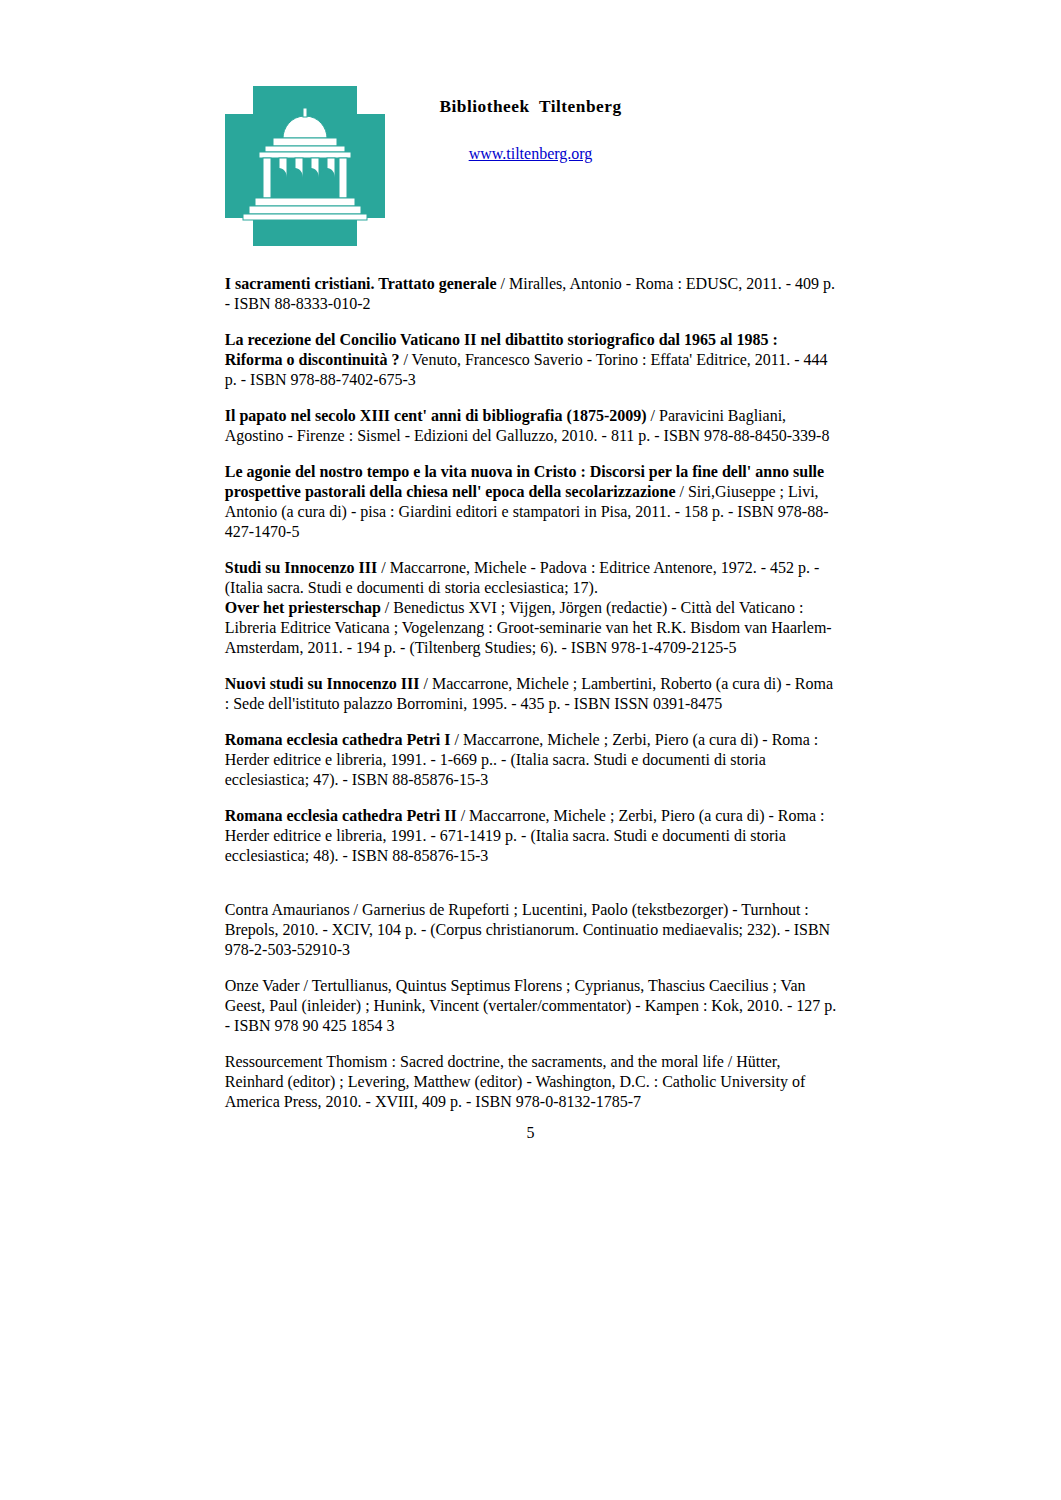Bibliotheek Tiltenberg
www.tiltenberg.org
I sacramenti cristiani. Trattato generale / Miralles, Antonio - Roma : EDUSC, 2011. - 409 p. - ISBN 88-8333-010-2
La recezione del Concilio Vaticano II nel dibattito storiografico dal 1965 al 1985 : Riforma o discontinuità ? / Venuto, Francesco Saverio - Torino : Effata' Editrice, 2011. - 444 p. - ISBN 978-88-7402-675-3
Il papato nel secolo XIII cent' anni di bibliografia (1875-2009) / Paravicini Bagliani, Agostino - Firenze : Sismel - Edizioni del Galluzzo, 2010. - 811 p. - ISBN 978-88-8450-339-8
Le agonie del nostro tempo e la vita nuova in Cristo : Discorsi per la fine dell' anno sulle prospettive pastorali della chiesa nell' epoca della secolarizzazione / Siri,Giuseppe ; Livi, Antonio (a cura di) - pisa : Giardini editori e stampatori in Pisa, 2011. - 158 p. - ISBN 978-88-427-1470-5
Studi su Innocenzo III / Maccarrone, Michele - Padova : Editrice Antenore, 1972. - 452 p. - (Italia sacra. Studi e documenti di storia ecclesiastica; 17).
Over het priesterschap / Benedictus XVI ; Vijgen, Jörgen (redactie) - Città del Vaticano : Libreria Editrice Vaticana ; Vogelenzang : Groot-seminarie van het R.K. Bisdom van Haarlem-Amsterdam, 2011. - 194 p. - (Tiltenberg Studies; 6). - ISBN 978-1-4709-2125-5
Nuovi studi su Innocenzo III / Maccarrone, Michele ; Lambertini, Roberto (a cura di) - Roma : Sede dell'istituto palazzo Borromini, 1995. - 435 p. - ISBN ISSN 0391-8475
Romana ecclesia cathedra Petri I / Maccarrone, Michele ; Zerbi, Piero (a cura di) - Roma : Herder editrice e libreria, 1991. - 1-669 p.. - (Italia sacra. Studi e documenti di storia ecclesiastica; 47). - ISBN 88-85876-15-3
Romana ecclesia cathedra Petri II / Maccarrone, Michele ; Zerbi, Piero (a cura di) - Roma : Herder editrice e libreria, 1991. - 671-1419 p. - (Italia sacra. Studi e documenti di storia ecclesiastica; 48). - ISBN 88-85876-15-3
Contra Amaurianos / Garnerius de Rupeforti ; Lucentini, Paolo (tekstbezorger) - Turnhout : Brepols, 2010. - XCIV, 104 p. - (Corpus christianorum. Continuatio mediaevalis; 232). - ISBN 978-2-503-52910-3
Onze Vader / Tertullianus, Quintus Septimus Florens ; Cyprianus, Thascius Caecilius ; Van Geest, Paul (inleider) ; Hunink, Vincent (vertaler/commentator) - Kampen : Kok, 2010. - 127 p. - ISBN 978 90 425 1854 3
Ressourcement Thomism : Sacred doctrine, the sacraments, and the moral life / Hütter, Reinhard (editor) ; Levering, Matthew (editor) - Washington, D.C. : Catholic University of America Press, 2010. - XVIII, 409 p. - ISBN 978-0-8132-1785-7
5